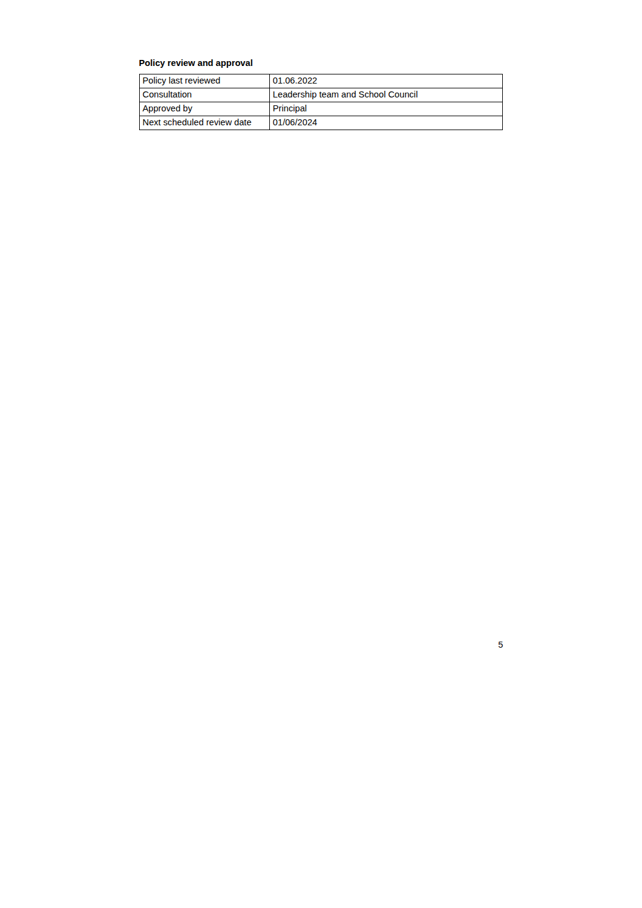Policy review and approval
| Policy last reviewed | 01.06.2022 |
| Consultation | Leadership team and School Council |
| Approved by | Principal |
| Next scheduled review date | 01/06/2024 |
5